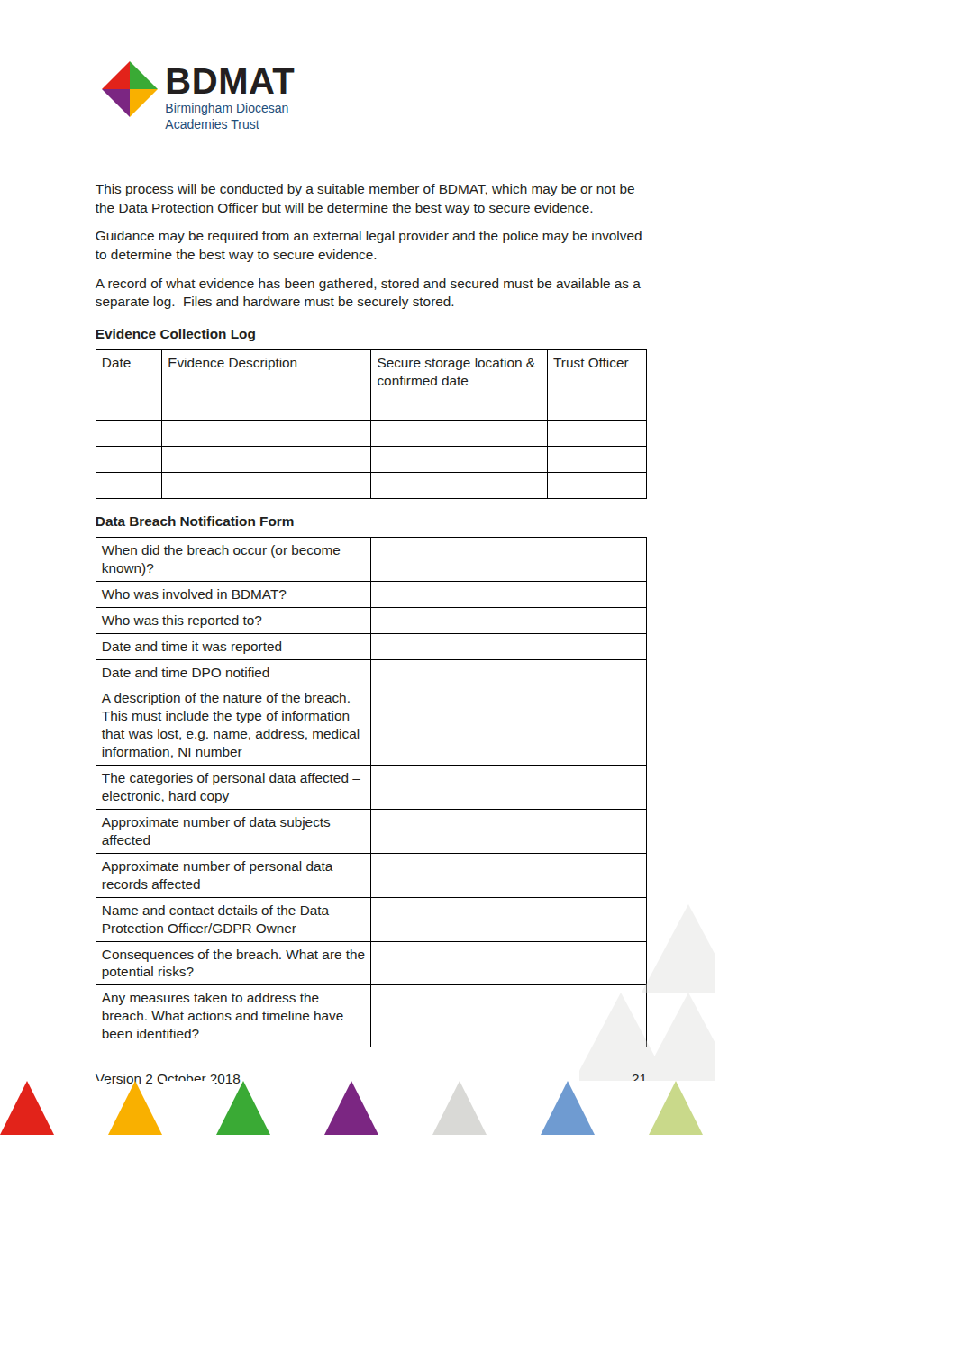BDMAT Birmingham Diocesan Academies Trust
This process will be conducted by a suitable member of BDMAT, which may be or not be the Data Protection Officer but will be determine the best way to secure evidence.
Guidance may be required from an external legal provider and the police may be involved to determine the best way to secure evidence.
A record of what evidence has been gathered, stored and secured must be available as a separate log. Files and hardware must be securely stored.
Evidence Collection Log
| Date | Evidence Description | Secure storage location & confirmed date | Trust Officer |
| --- | --- | --- | --- |
Data Breach Notification Form
| When did the breach occur (or become known)? | |
| Who was involved in BDMAT? | |
| Who was this reported to? | |
| Date and time it was reported | |
| Date and time DPO notified | |
| A description of the nature of the breach. This must include the type of information that was lost, e.g. name, address, medical information, NI number | |
| The categories of personal data affected – electronic, hard copy | |
| Approximate number of data subjects affected | |
| Approximate number of personal data records affected | |
| Name and contact details of the Data Protection Officer/GDPR Owner | |
| Consequences of the breach. What are the potential risks? | |
| Any measures taken to address the breach. What actions and timeline have been identified? | |
Version 2 October 2018 21